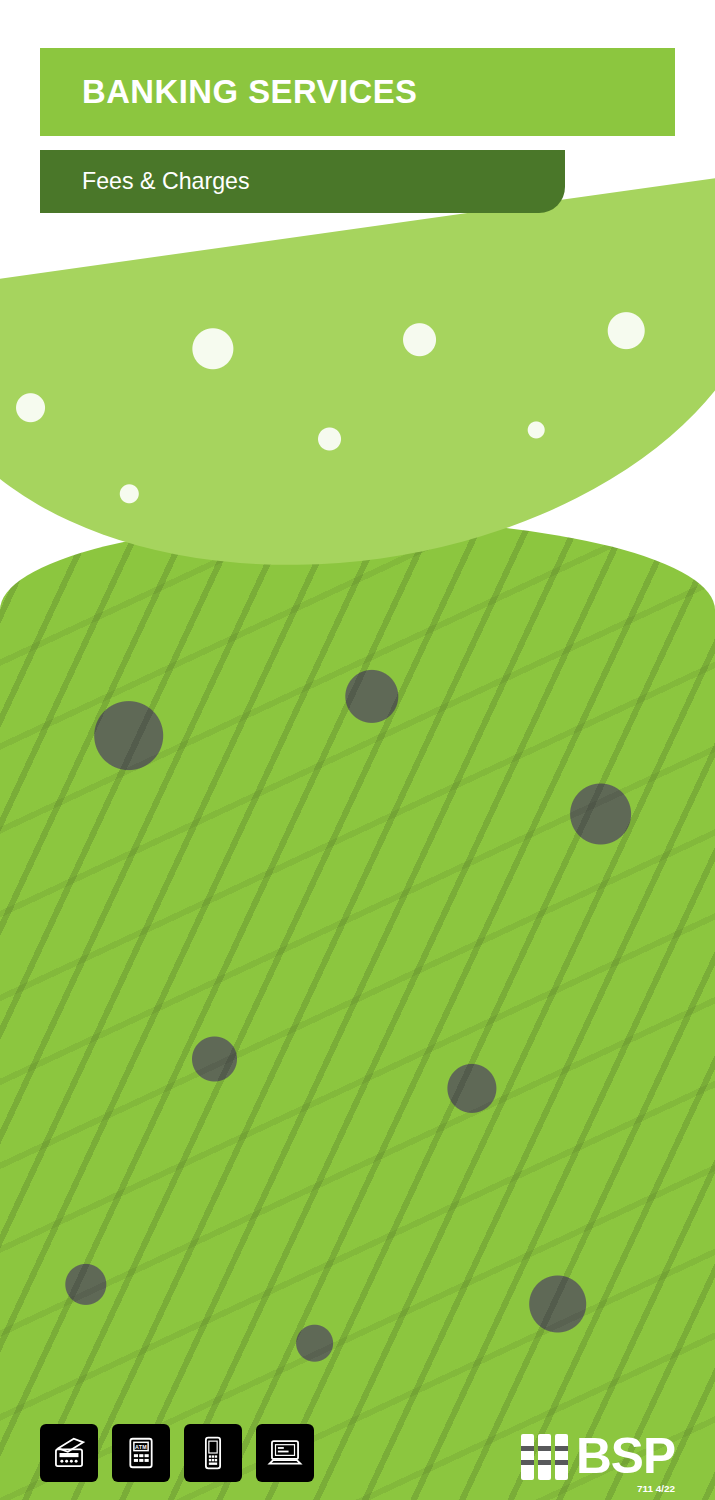BANKING SERVICES
Fees & Charges
ATM
BSP
711 4/22